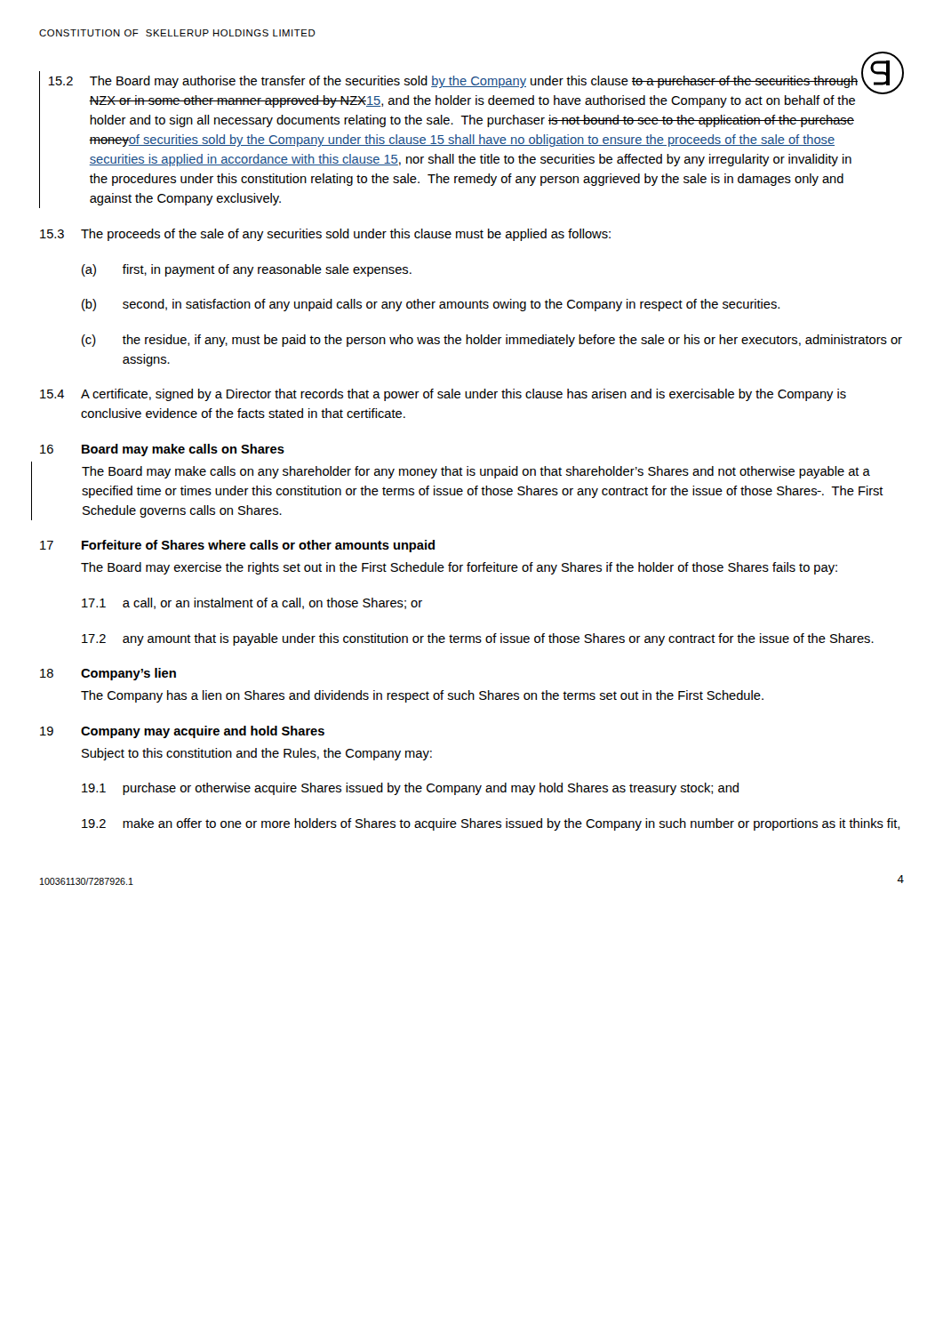CONSTITUTION OF SKELLERUP HOLDINGS LIMITED
15.2
The Board may authorise the transfer of the securities sold by the Company under this clause to a purchaser of the securities through NZX or in some other manner approved by NZX15, and the holder is deemed to have authorised the Company to act on behalf of the holder and to sign all necessary documents relating to the sale. The purchaser is not bound to see to the application of the purchase moneyof securities sold by the Company under this clause 15 shall have no obligation to ensure the proceeds of the sale of those securities is applied in accordance with this clause 15, nor shall the title to the securities be affected by any irregularity or invalidity in the procedures under this constitution relating to the sale. The remedy of any person aggrieved by the sale is in damages only and against the Company exclusively.
15.3
The proceeds of the sale of any securities sold under this clause must be applied as follows:
(a)
first, in payment of any reasonable sale expenses.
(b)
second, in satisfaction of any unpaid calls or any other amounts owing to the Company in respect of the securities.
(c)
the residue, if any, must be paid to the person who was the holder immediately before the sale or his or her executors, administrators or assigns.
15.4
A certificate, signed by a Director that records that a power of sale under this clause has arisen and is exercisable by the Company is conclusive evidence of the facts stated in that certificate.
16
Board may make calls on Shares
The Board may make calls on any shareholder for any money that is unpaid on that shareholder’s Shares and not otherwise payable at a specified time or times under this constitution or the terms of issue of those Shares or any contract for the issue of those Shares . The First Schedule governs calls on Shares.
17
Forfeiture of Shares where calls or other amounts unpaid
The Board may exercise the rights set out in the First Schedule for forfeiture of any Shares if the holder of those Shares fails to pay:
17.1
a call, or an instalment of a call, on those Shares; or
17.2
any amount that is payable under this constitution or the terms of issue of those Shares or any contract for the issue of the Shares.
18
Company’s lien
The Company has a lien on Shares and dividends in respect of such Shares on the terms set out in the First Schedule.
19
Company may acquire and hold Shares
Subject to this constitution and the Rules, the Company may:
19.1
purchase or otherwise acquire Shares issued by the Company and may hold Shares as treasury stock; and
19.2
make an offer to one or more holders of Shares to acquire Shares issued by the Company in such number or proportions as it thinks fit,
100361130/7287926.1
4